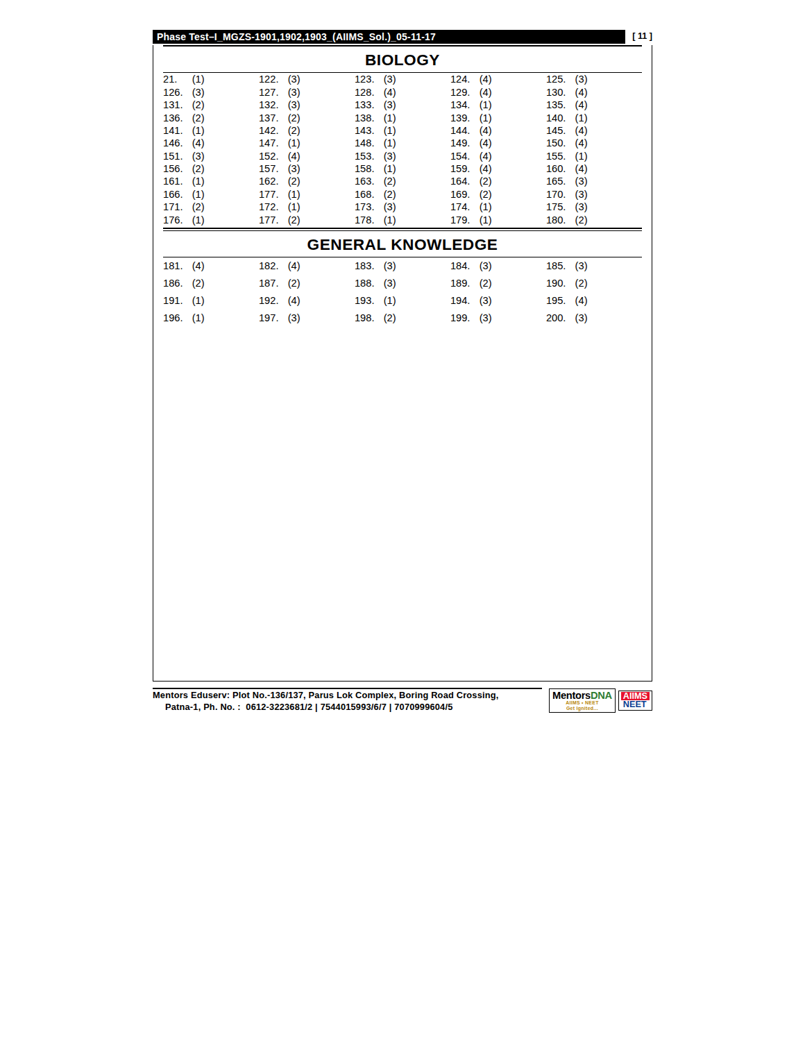Phase Test–I_MGZS-1901,1902,1903_(AIIMS_Sol.)_05-11-17
[ 11 ]
BIOLOGY
| 21. | (1) | | 122. | (3) | | 123. | (3) | | 124. | (4) | | 125. | (3) | |
| 126. | (3) | | 127. | (3) | | 128. | (4) | | 129. | (4) | | 130. | (4) | |
| 131. | (2) | | 132. | (3) | | 133. | (3) | | 134. | (1) | | 135. | (4) | |
| 136. | (2) | | 137. | (2) | | 138. | (1) | | 139. | (1) | | 140. | (1) | |
| 141. | (1) | | 142. | (2) | | 143. | (1) | | 144. | (4) | | 145. | (4) | |
| 146. | (4) | | 147. | (1) | | 148. | (1) | | 149. | (4) | | 150. | (4) | |
| 151. | (3) | | 152. | (4) | | 153. | (3) | | 154. | (4) | | 155. | (1) | |
| 156. | (2) | | 157. | (3) | | 158. | (1) | | 159. | (4) | | 160. | (4) | |
| 161. | (1) | | 162. | (2) | | 163. | (2) | | 164. | (2) | | 165. | (3) | |
| 166. | (1) | | 177. | (1) | | 168. | (2) | | 169. | (2) | | 170. | (3) | |
| 171. | (2) | | 172. | (1) | | 173. | (3) | | 174. | (1) | | 175. | (3) | |
| 176. | (1) | | 177. | (2) | | 178. | (1) | | 179. | (1) | | 180. | (2) | |
GENERAL KNOWLEDGE
| 181. | (4) | | 182. | (4) | | 183. | (3) | | 184. | (3) | | 185. | (3) | |
| 186. | (2) | | 187. | (2) | | 188. | (3) | | 189. | (2) | | 190. | (2) | |
| 191. | (1) | | 192. | (4) | | 193. | (1) | | 194. | (3) | | 195. | (4) | |
| 196. | (1) | | 197. | (3) | | 198. | (2) | | 199. | (3) | | 200. | (3) | |
Mentors Eduserv: Plot No.-136/137, Parus Lok Complex, Boring Road Crossing, Patna-1, Ph. No. : 0612-3223681/2 | 7544015993/6/7 | 7070999604/5
MentorsDNA
AIIMS • NEET
Get Ignited...
AIIMS NEET